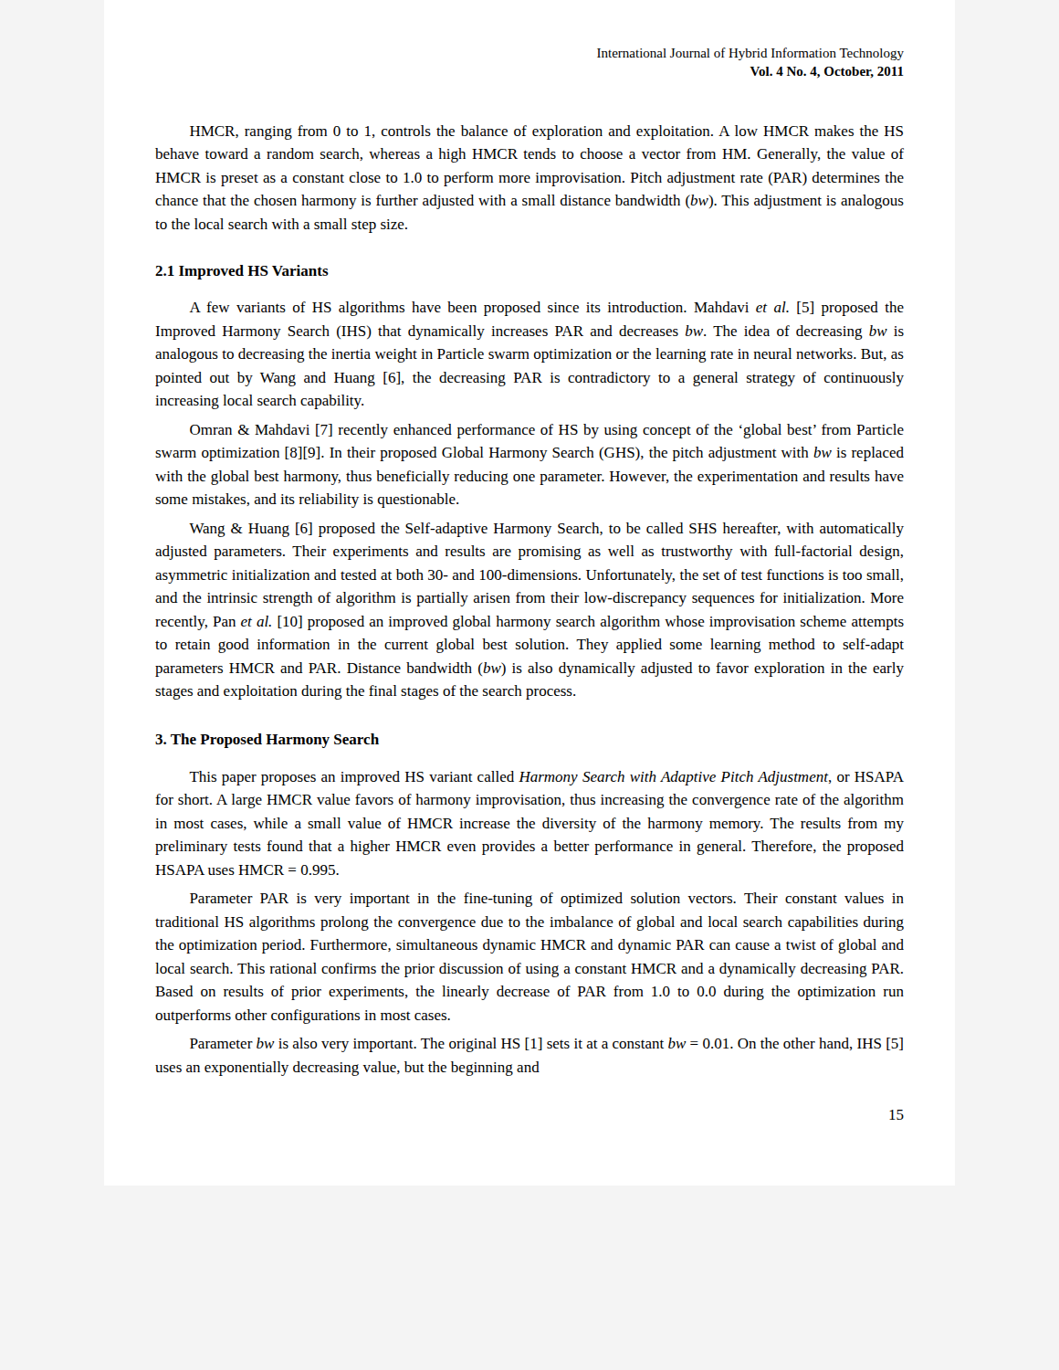International Journal of Hybrid Information Technology
Vol. 4 No. 4, October, 2011
HMCR, ranging from 0 to 1, controls the balance of exploration and exploitation. A low HMCR makes the HS behave toward a random search, whereas a high HMCR tends to choose a vector from HM. Generally, the value of HMCR is preset as a constant close to 1.0 to perform more improvisation. Pitch adjustment rate (PAR) determines the chance that the chosen harmony is further adjusted with a small distance bandwidth (bw). This adjustment is analogous to the local search with a small step size.
2.1 Improved HS Variants
A few variants of HS algorithms have been proposed since its introduction. Mahdavi et al. [5] proposed the Improved Harmony Search (IHS) that dynamically increases PAR and decreases bw. The idea of decreasing bw is analogous to decreasing the inertia weight in Particle swarm optimization or the learning rate in neural networks. But, as pointed out by Wang and Huang [6], the decreasing PAR is contradictory to a general strategy of continuously increasing local search capability.
Omran & Mahdavi [7] recently enhanced performance of HS by using concept of the ‘global best’ from Particle swarm optimization [8][9]. In their proposed Global Harmony Search (GHS), the pitch adjustment with bw is replaced with the global best harmony, thus beneficially reducing one parameter. However, the experimentation and results have some mistakes, and its reliability is questionable.
Wang & Huang [6] proposed the Self-adaptive Harmony Search, to be called SHS hereafter, with automatically adjusted parameters. Their experiments and results are promising as well as trustworthy with full-factorial design, asymmetric initialization and tested at both 30- and 100-dimensions. Unfortunately, the set of test functions is too small, and the intrinsic strength of algorithm is partially arisen from their low-discrepancy sequences for initialization. More recently, Pan et al. [10] proposed an improved global harmony search algorithm whose improvisation scheme attempts to retain good information in the current global best solution. They applied some learning method to self-adapt parameters HMCR and PAR. Distance bandwidth (bw) is also dynamically adjusted to favor exploration in the early stages and exploitation during the final stages of the search process.
3. The Proposed Harmony Search
This paper proposes an improved HS variant called Harmony Search with Adaptive Pitch Adjustment, or HSAPA for short. A large HMCR value favors of harmony improvisation, thus increasing the convergence rate of the algorithm in most cases, while a small value of HMCR increase the diversity of the harmony memory. The results from my preliminary tests found that a higher HMCR even provides a better performance in general. Therefore, the proposed HSAPA uses HMCR = 0.995.
Parameter PAR is very important in the fine-tuning of optimized solution vectors. Their constant values in traditional HS algorithms prolong the convergence due to the imbalance of global and local search capabilities during the optimization period. Furthermore, simultaneous dynamic HMCR and dynamic PAR can cause a twist of global and local search. This rational confirms the prior discussion of using a constant HMCR and a dynamically decreasing PAR. Based on results of prior experiments, the linearly decrease of PAR from 1.0 to 0.0 during the optimization run outperforms other configurations in most cases.
Parameter bw is also very important. The original HS [1] sets it at a constant bw = 0.01. On the other hand, IHS [5] uses an exponentially decreasing value, but the beginning and
15